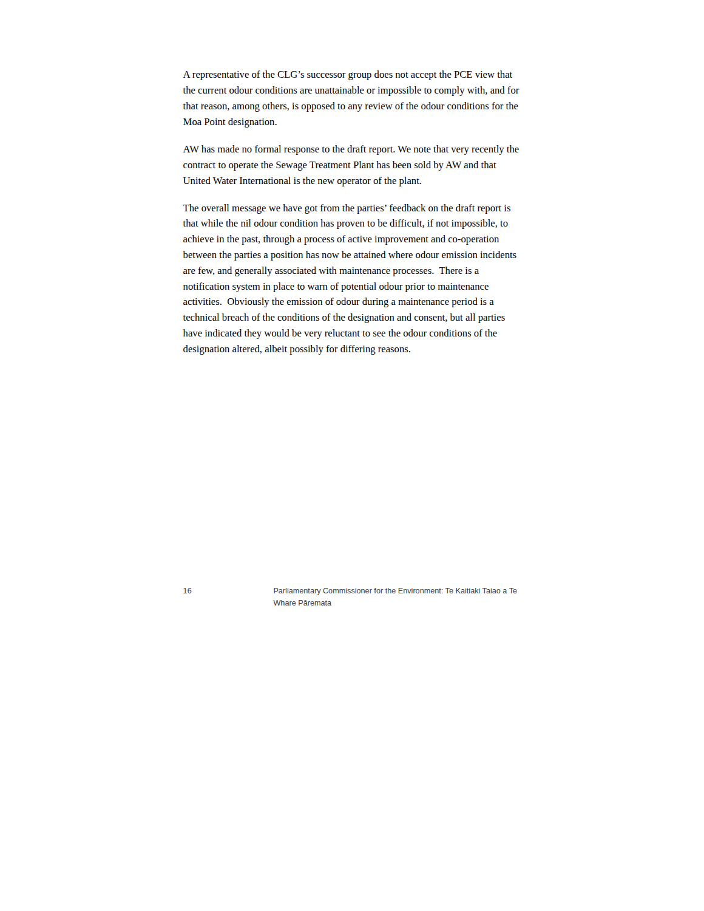A representative of the CLG’s successor group does not accept the PCE view that the current odour conditions are unattainable or impossible to comply with, and for that reason, among others, is opposed to any review of the odour conditions for the Moa Point designation.
AW has made no formal response to the draft report. We note that very recently the contract to operate the Sewage Treatment Plant has been sold by AW and that United Water International is the new operator of the plant.
The overall message we have got from the parties’ feedback on the draft report is that while the nil odour condition has proven to be difficult, if not impossible, to achieve in the past, through a process of active improvement and co-operation between the parties a position has now be attained where odour emission incidents are few, and generally associated with maintenance processes. There is a notification system in place to warn of potential odour prior to maintenance activities. Obviously the emission of odour during a maintenance period is a technical breach of the conditions of the designation and consent, but all parties have indicated they would be very reluctant to see the odour conditions of the designation altered, albeit possibly for differing reasons.
16 Parliamentary Commissioner for the Environment: Te Kaitiaki Taiao a Te Whare Pāremata